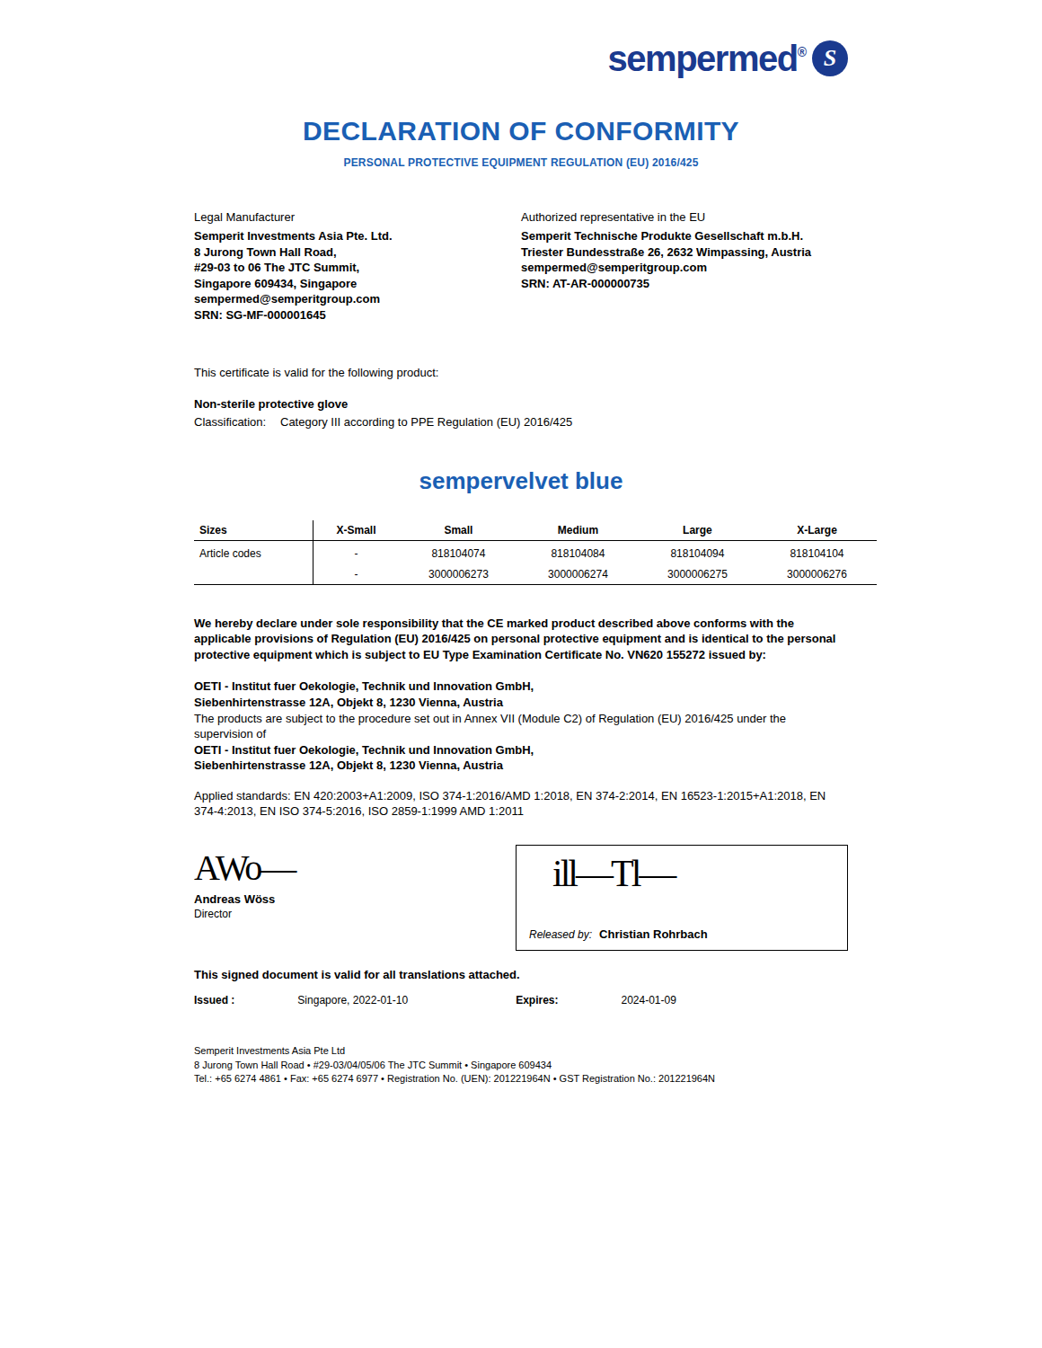sempermed®S
DECLARATION OF CONFORMITY
PERSONAL PROTECTIVE EQUIPMENT REGULATION (EU) 2016/425
| Legal Manufacturer Semperit Investments Asia Pte. Ltd. 8 Jurong Town Hall Road, #29-03 to 06 The JTC Summit, Singapore 609434, Singapore sempermed@semperitgroup.com SRN: SG-MF-000001645 | Authorized representative in the EU Semperit Technische Produkte Gesellschaft m.b.H. Triester Bundesstraße 26, 2632 Wimpassing, Austria sempermed@semperitgroup.com SRN: AT-AR-000000735 |
This certificate is valid for the following product:
Non-sterile protective glove
Classification: Category III according to PPE Regulation (EU) 2016/425
sempervelvet blue
| Sizes | X-Small | Small | Medium | Large | X-Large |
| --- | --- | --- | --- | --- | --- |
| Article codes | - | 818104074 | 818104084 | 818104094 | 818104104 |
| | - | 3000006273 | 3000006274 | 3000006275 | 3000006276 |
We hereby declare under sole responsibility that the CE marked product described above conforms with the applicable provisions of Regulation (EU) 2016/425 on personal protective equipment and is identical to the personal protective equipment which is subject to EU Type Examination Certificate No. VN620 155272 issued by:
OETI - Institut fuer Oekologie, Technik und Innovation GmbH,
Siebenhirtenstrasse 12A, Objekt 8, 1230 Vienna, Austria
The products are subject to the procedure set out in Annex VII (Module C2) of Regulation (EU) 2016/425 under the supervision of
OETI - Institut fuer Oekologie, Technik und Innovation GmbH,
Siebenhirtenstrasse 12A, Objekt 8, 1230 Vienna, Austria
Applied standards: EN 420:2003+A1:2009, ISO 374-1:2016/AMD 1:2018, EN 374-2:2014, EN 16523-1:2015+A1:2018, EN 374-4:2013, EN ISO 374-5:2016, ISO 2859-1:1999 AMD 1:2011
AWo—
Andreas Wöss
Director
ill—Tl—
Released by: Christian Rohrbach
This signed document is valid for all translations attached.
Issued : Singapore, 2022-01-10 Expires: 2024-01-09
Semperit Investments Asia Pte Ltd
8 Jurong Town Hall Road • #29-03/04/05/06 The JTC Summit • Singapore 609434
Tel.: +65 6274 4861 • Fax: +65 6274 6977 • Registration No. (UEN): 201221964N • GST Registration No.: 201221964N